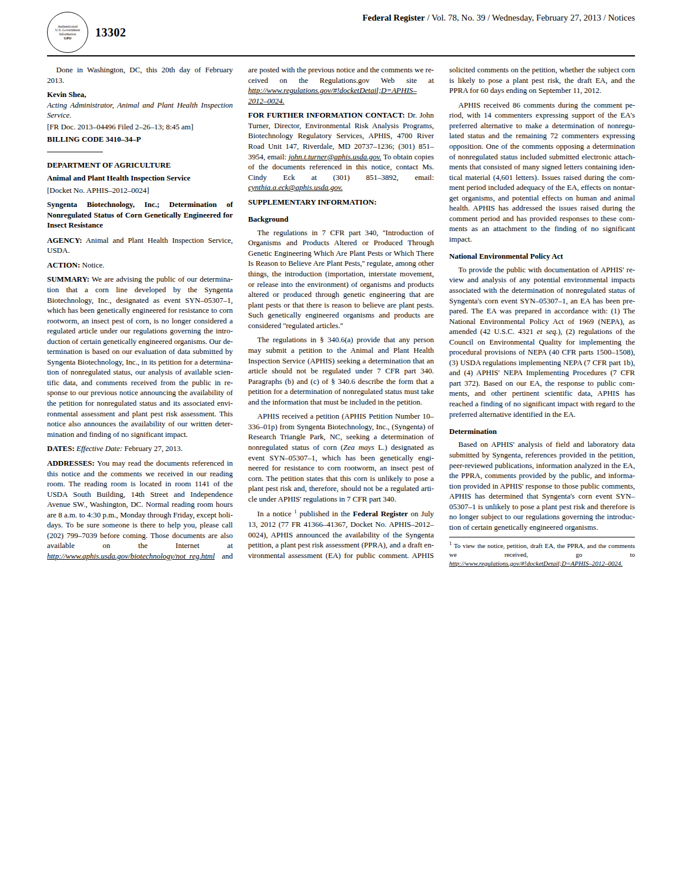Authenticated
U.S. Government
Information
GPO
13302
Federal Register / Vol. 78, No. 39 / Wednesday, February 27, 2013 / Notices
Done in Washington, DC, this 20th day of February 2013.
Kevin Shea,
Acting Administrator, Animal and Plant Health Inspection Service.
[FR Doc. 2013–04496 Filed 2–26–13; 8:45 am]
BILLING CODE 3410–34–P
DEPARTMENT OF AGRICULTURE
Animal and Plant Health Inspection Service
[Docket No. APHIS–2012–0024]
Syngenta Biotechnology, Inc.; Determination of Nonregulated Status of Corn Genetically Engineered for Insect Resistance
AGENCY: Animal and Plant Health Inspection Service, USDA.
ACTION: Notice.
SUMMARY: We are advising the public of our determination that a corn line developed by the Syngenta Biotechnology, Inc., designated as event SYN–05307–1, which has been genetically engineered for resistance to corn rootworm, an insect pest of corn, is no longer considered a regulated article under our regulations governing the introduction of certain genetically engineered organisms. Our determination is based on our evaluation of data submitted by Syngenta Biotechnology, Inc., in its petition for a determination of nonregulated status, our analysis of available scientific data, and comments received from the public in response to our previous notice announcing the availability of the petition for nonregulated status and its associated environmental assessment and plant pest risk assessment. This notice also announces the availability of our written determination and finding of no significant impact.
DATES: Effective Date: February 27, 2013.
ADDRESSES: You may read the documents referenced in this notice and the comments we received in our reading room. The reading room is located in room 1141 of the USDA South Building, 14th Street and Independence Avenue SW., Washington, DC. Normal reading room hours are 8 a.m. to 4:30 p.m., Monday through Friday, except holidays. To be sure someone is there to help you, please call (202) 799–7039 before coming. Those documents are also available on the Internet at http://www.aphis.usda.gov/biotechnology/not_reg.html and are posted with the previous notice and the comments we received on the Regulations.gov Web site at http://www.regulations.gov/#!docketDetail;D=APHIS–2012–0024.
FOR FURTHER INFORMATION CONTACT: Dr. John Turner, Director, Environmental Risk Analysis Programs, Biotechnology Regulatory Services, APHIS, 4700 River Road Unit 147, Riverdale, MD 20737–1236; (301) 851–3954, email: john.t.turner@aphis.usda.gov. To obtain copies of the documents referenced in this notice, contact Ms. Cindy Eck at (301) 851–3892, email: cynthia.a.eck@aphis.usda.gov.
SUPPLEMENTARY INFORMATION:
Background
The regulations in 7 CFR part 340, ''Introduction of Organisms and Products Altered or Produced Through Genetic Engineering Which Are Plant Pests or Which There Is Reason to Believe Are Plant Pests,'' regulate, among other things, the introduction (importation, interstate movement, or release into the environment) of organisms and products altered or produced through genetic engineering that are plant pests or that there is reason to believe are plant pests. Such genetically engineered organisms and products are considered ''regulated articles.''
The regulations in § 340.6(a) provide that any person may submit a petition to the Animal and Plant Health Inspection Service (APHIS) seeking a determination that an article should not be regulated under 7 CFR part 340. Paragraphs (b) and (c) of § 340.6 describe the form that a petition for a determination of nonregulated status must take and the information that must be included in the petition.
APHIS received a petition (APHIS Petition Number 10–336–01p) from Syngenta Biotechnology, Inc., (Syngenta) of Research Triangle Park, NC, seeking a determination of nonregulated status of corn (Zea mays L.) designated as event SYN–05307–1, which has been genetically engineered for resistance to corn rootworm, an insect pest of corn. The petition states that this corn is unlikely to pose a plant pest risk and, therefore, should not be a regulated article under APHIS' regulations in 7 CFR part 340.
In a notice 1 published in the Federal Register on July 13, 2012 (77 FR 41366–41367, Docket No. APHIS–2012–0024), APHIS announced the availability of the Syngenta petition, a plant pest risk assessment (PPRA), and a draft environmental assessment (EA) for public comment. APHIS solicited comments on the petition, whether the subject corn is likely to pose a plant pest risk, the draft EA, and the PPRA for 60 days ending on September 11, 2012.
APHIS received 86 comments during the comment period, with 14 commenters expressing support of the EA's preferred alternative to make a determination of nonregulated status and the remaining 72 commenters expressing opposition. One of the comments opposing a determination of nonregulated status included submitted electronic attachments that consisted of many signed letters containing identical material (4,601 letters). Issues raised during the comment period included adequacy of the EA, effects on nontarget organisms, and potential effects on human and animal health. APHIS has addressed the issues raised during the comment period and has provided responses to these comments as an attachment to the finding of no significant impact.
National Environmental Policy Act
To provide the public with documentation of APHIS' review and analysis of any potential environmental impacts associated with the determination of nonregulated status of Syngenta's corn event SYN–05307–1, an EA has been prepared. The EA was prepared in accordance with: (1) The National Environmental Policy Act of 1969 (NEPA), as amended (42 U.S.C. 4321 et seq.), (2) regulations of the Council on Environmental Quality for implementing the procedural provisions of NEPA (40 CFR parts 1500–1508), (3) USDA regulations implementing NEPA (7 CFR part 1b), and (4) APHIS' NEPA Implementing Procedures (7 CFR part 372). Based on our EA, the response to public comments, and other pertinent scientific data, APHIS has reached a finding of no significant impact with regard to the preferred alternative identified in the EA.
Determination
Based on APHIS' analysis of field and laboratory data submitted by Syngenta, references provided in the petition, peer-reviewed publications, information analyzed in the EA, the PPRA, comments provided by the public, and information provided in APHIS' response to those public comments, APHIS has determined that Syngenta's corn event SYN–05307–1 is unlikely to pose a plant pest risk and therefore is no longer subject to our regulations governing the introduction of certain genetically engineered organisms.
1 To view the notice, petition, draft EA, the PPRA, and the comments we received, go to http://www.regulations.gov/#!docketDetail;D=APHIS–2012–0024.